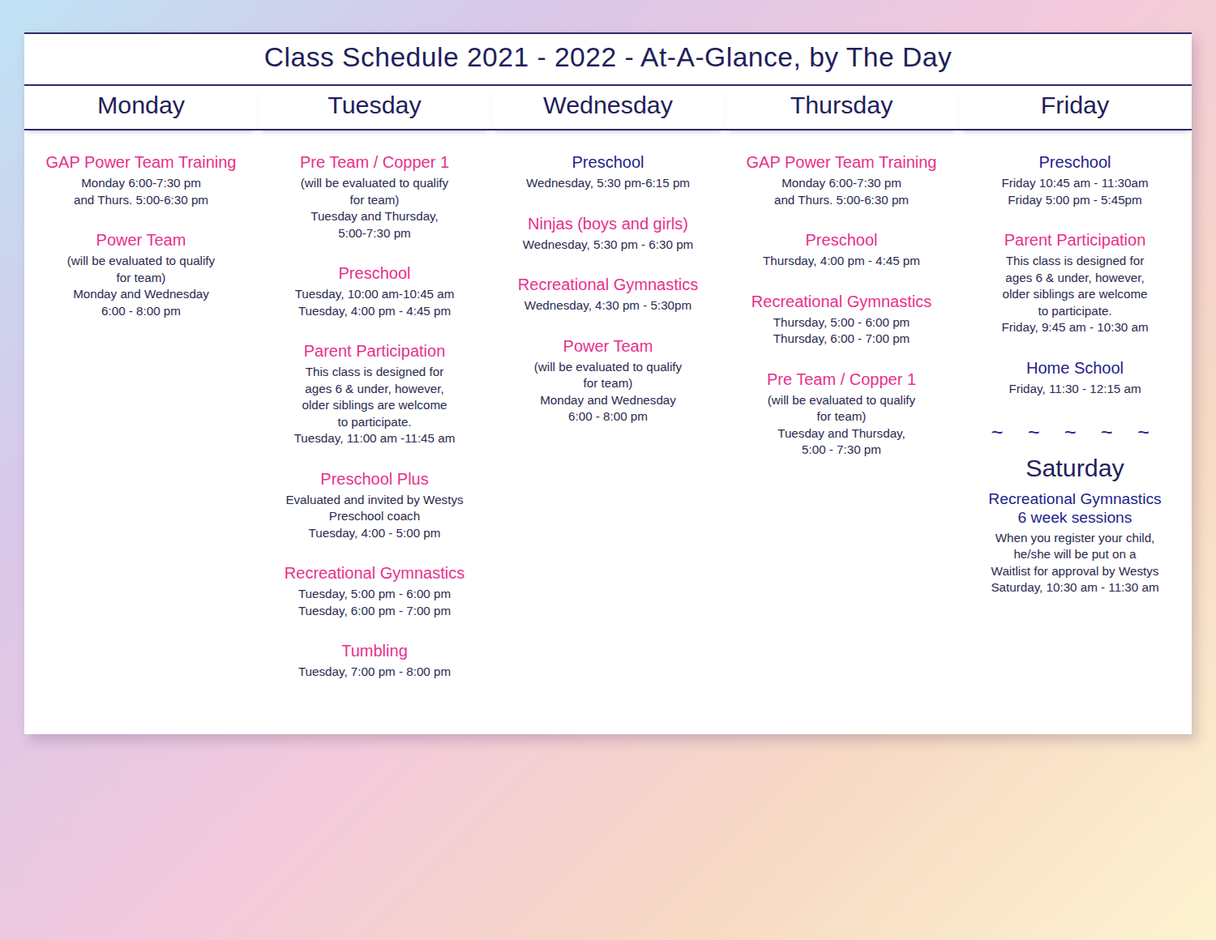Class Schedule 2021 - 2022 - At-A-Glance, by The Day
| Monday | Tuesday | Wednesday | Thursday | Friday |
| --- | --- | --- | --- | --- |
| GAP Power Team Training Monday 6:00-7:30 pm and Thurs. 5:00-6:30 pm Power Team (will be evaluated to qualify for team) Monday and Wednesday 6:00 - 8:00 pm | Pre Team / Copper 1 (will be evaluated to qualify for team) Tuesday and Thursday, 5:00-7:30 pm Preschool Tuesday, 10:00 am-10:45 am Tuesday, 4:00 pm - 4:45 pm Parent Participation This class is designed for ages 6 & under, however, older siblings are welcome to participate. Tuesday, 11:00 am -11:45 am Preschool Plus Evaluated and invited by Westys Preschool coach Tuesday, 4:00 - 5:00 pm Recreational Gymnastics Tuesday, 5:00 pm - 6:00 pm Tuesday, 6:00 pm - 7:00 pm Tumbling Tuesday, 7:00 pm - 8:00 pm | Preschool Wednesday, 5:30 pm-6:15 pm Ninjas (boys and girls) Wednesday, 5:30 pm - 6:30 pm Recreational Gymnastics Wednesday, 4:30 pm - 5:30pm Power Team (will be evaluated to qualify for team) Monday and Wednesday 6:00 - 8:00 pm | GAP Power Team Training Monday 6:00-7:30 pm and Thurs. 5:00-6:30 pm Preschool Thursday, 4:00 pm - 4:45 pm Recreational Gymnastics Thursday, 5:00 - 6:00 pm Thursday, 6:00 - 7:00 pm Pre Team / Copper 1 (will be evaluated to qualify for team) Tuesday and Thursday, 5:00 - 7:30 pm | Preschool Friday 10:45 am - 11:30am Friday 5:00 pm - 5:45pm Parent Participation This class is designed for ages 6 & under, however, older siblings are welcome to participate. Friday, 9:45 am - 10:30 am Home School Friday, 11:30 - 12:15 am ~ ~ ~ ~ ~ Saturday Recreational Gymnastics 6 week sessions When you register your child, he/she will be put on a Waitlist for approval by Westys Saturday, 10:30 am - 11:30 am |